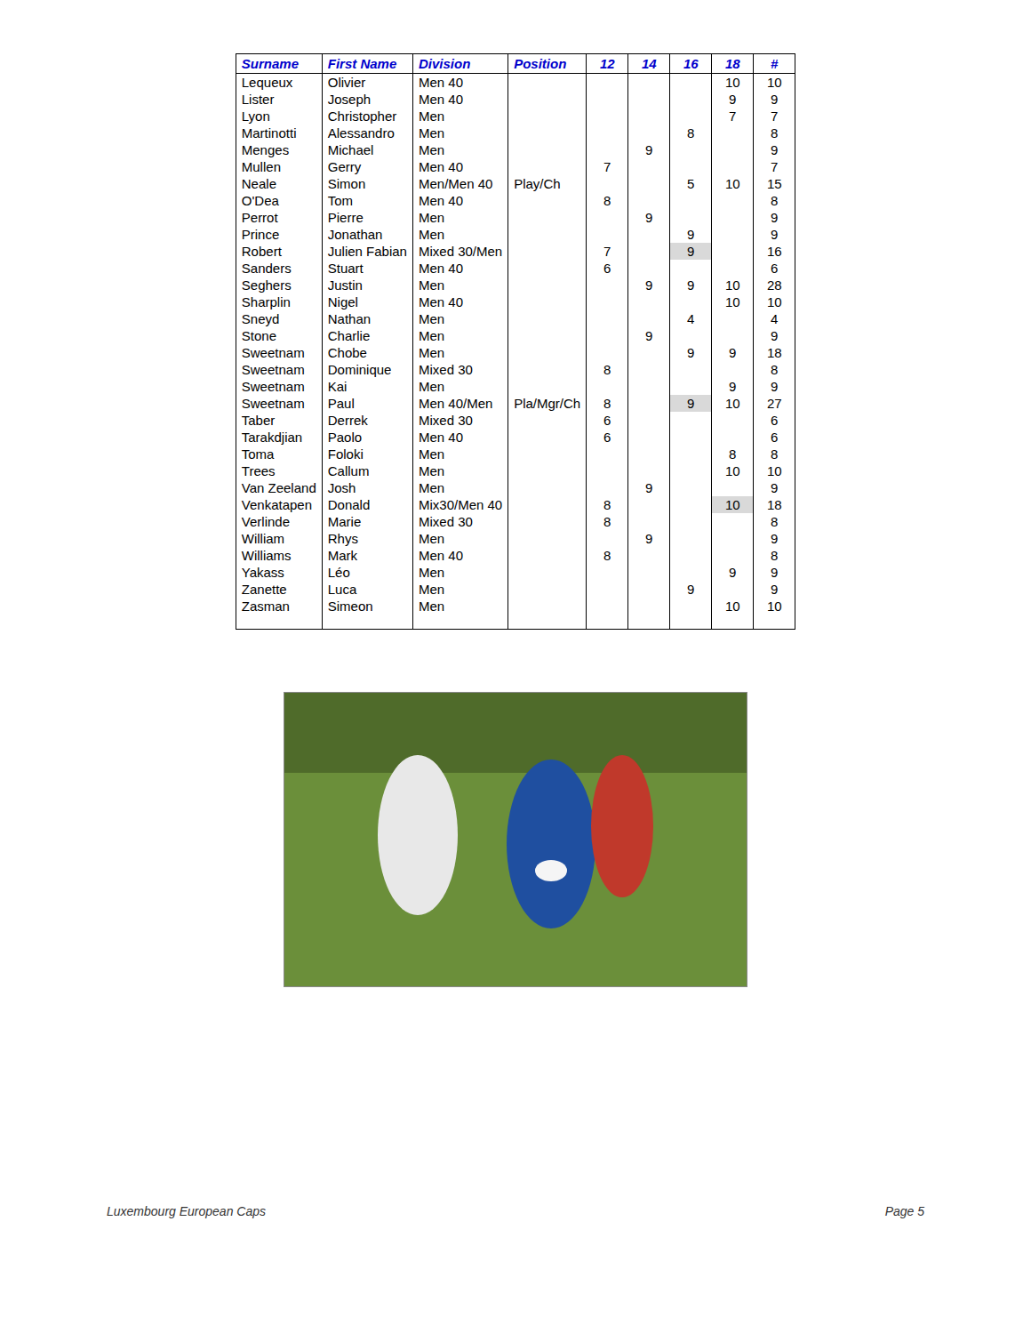| Surname | First Name | Division | Position | 12 | 14 | 16 | 18 | # |
| --- | --- | --- | --- | --- | --- | --- | --- | --- |
| Lequeux | Olivier | Men 40 | | | | | 10 | 10 |
| Lister | Joseph | Men 40 | | | | | 9 | 9 |
| Lyon | Christopher | Men | | | | | 7 | 7 |
| Martinotti | Alessandro | Men | | | | 8 | | 8 |
| Menges | Michael | Men | | | 9 | | | 9 |
| Mullen | Gerry | Men 40 | | 7 | | | | 7 |
| Neale | Simon | Men/Men 40 | Play/Ch | | | 5 | 10 | 15 |
| O'Dea | Tom | Men 40 | | 8 | | | | 8 |
| Perrot | Pierre | Men | | | 9 | | | 9 |
| Prince | Jonathan | Men | | | | 9 | | 9 |
| Robert | Julien Fabian | Mixed 30/Men | | 7 | | 9 | | 16 |
| Sanders | Stuart | Men 40 | | 6 | | | | 6 |
| Seghers | Justin | Men | | | 9 | 9 | 10 | 28 |
| Sharplin | Nigel | Men 40 | | | | | 10 | 10 |
| Sneyd | Nathan | Men | | | | 4 | | 4 |
| Stone | Charlie | Men | | | 9 | | | 9 |
| Sweetnam | Chobe | Men | | | | 9 | 9 | 18 |
| Sweetnam | Dominique | Mixed 30 | | 8 | | | | 8 |
| Sweetnam | Kai | Men | | | | | 9 | 9 |
| Sweetnam | Paul | Men 40/Men | Pla/Mgr/Ch | 8 | | 9 | 10 | 27 |
| Taber | Derrek | Mixed 30 | | 6 | | | | 6 |
| Tarakdjian | Paolo | Men 40 | | 6 | | | | 6 |
| Toma | Foloki | Men | | | | | 8 | 8 |
| Trees | Callum | Men | | | | | 10 | 10 |
| Van Zeeland | Josh | Men | | | 9 | | | 9 |
| Venkatapen | Donald | Mix30/Men 40 | | 8 | | | 10 | 18 |
| Verlinde | Marie | Mixed 30 | | 8 | | | | 8 |
| William | Rhys | Men | | | 9 | | | 9 |
| Williams | Mark | Men 40 | | 8 | | | | 8 |
| Yakass | Léo | Men | | | | | 9 | 9 |
| Zanette | Luca | Men | | | | 9 | | 9 |
| Zasman | Simeon | Men | | | | | 10 | 10 |
Luxembourg European Caps Page 5